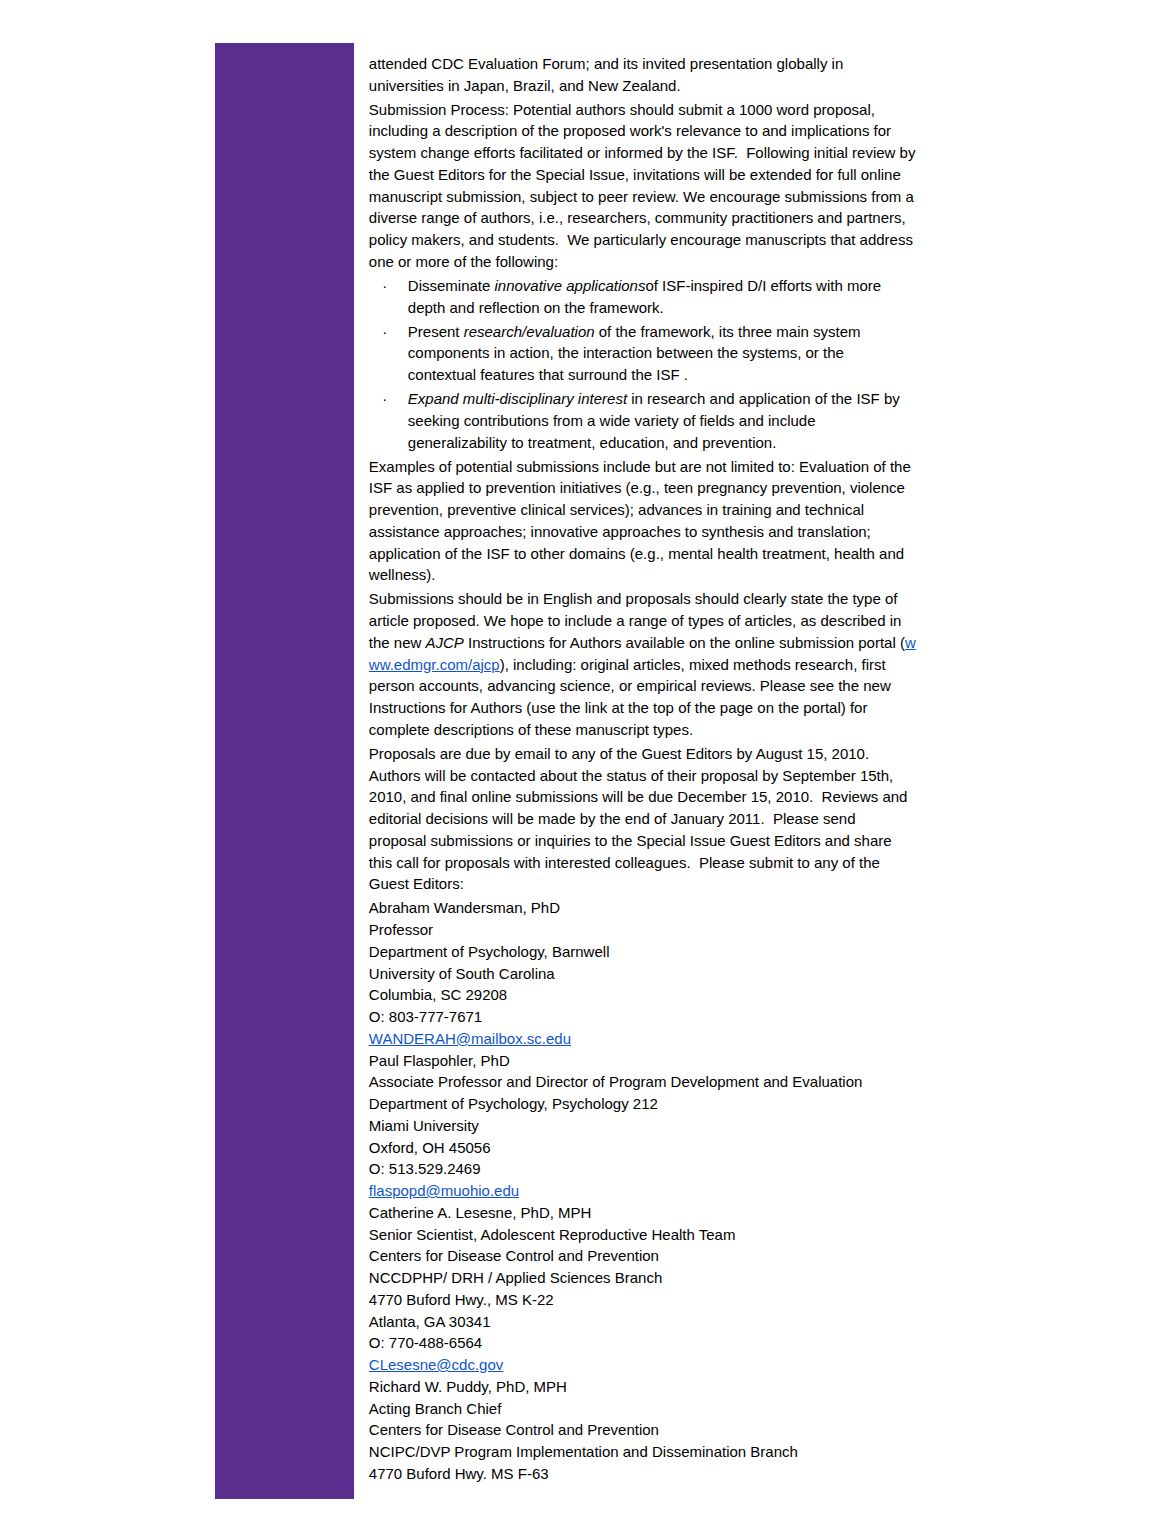attended CDC Evaluation Forum; and its invited presentation globally in universities in Japan, Brazil, and New Zealand.
Submission Process: Potential authors should submit a 1000 word proposal, including a description of the proposed work's relevance to and implications for system change efforts facilitated or informed by the ISF. Following initial review by the Guest Editors for the Special Issue, invitations will be extended for full online manuscript submission, subject to peer review. We encourage submissions from a diverse range of authors, i.e., researchers, community practitioners and partners, policy makers, and students. We particularly encourage manuscripts that address one or more of the following:
·Disseminate innovative applicationsof ISF-inspired D/I efforts with more depth and reflection on the framework.
·Present research/evaluation of the framework, its three main system components in action, the interaction between the systems, or the contextual features that surround the ISF .
·Expand multi-disciplinary interest in research and application of the ISF by seeking contributions from a wide variety of fields and include generalizability to treatment, education, and prevention.
Examples of potential submissions include but are not limited to: Evaluation of the ISF as applied to prevention initiatives (e.g., teen pregnancy prevention, violence prevention, preventive clinical services); advances in training and technical assistance approaches; innovative approaches to synthesis and translation; application of the ISF to other domains (e.g., mental health treatment, health and wellness).
Submissions should be in English and proposals should clearly state the type of article proposed. We hope to include a range of types of articles, as described in the new AJCP Instructions for Authors available on the online submission portal (www.edmgr.com/ajcp), including: original articles, mixed methods research, first person accounts, advancing science, or empirical reviews. Please see the new Instructions for Authors (use the link at the top of the page on the portal) for complete descriptions of these manuscript types.
Proposals are due by email to any of the Guest Editors by August 15, 2010. Authors will be contacted about the status of their proposal by September 15th, 2010, and final online submissions will be due December 15, 2010. Reviews and editorial decisions will be made by the end of January 2011. Please send proposal submissions or inquiries to the Special Issue Guest Editors and share this call for proposals with interested colleagues. Please submit to any of the Guest Editors:
Abraham Wandersman, PhD
Professor
Department of Psychology, Barnwell
University of South Carolina
Columbia, SC 29208
O: 803-777-7671
WANDERAH@mailbox.sc.edu
Paul Flaspohler, PhD
Associate Professor and Director of Program Development and Evaluation
Department of Psychology, Psychology 212
Miami University
Oxford, OH 45056
O: 513.529.2469
flaspopd@muohio.edu
Catherine A. Lesesne, PhD, MPH
Senior Scientist, Adolescent Reproductive Health Team
Centers for Disease Control and Prevention
NCCDPHP/ DRH / Applied Sciences Branch
4770 Buford Hwy., MS K-22
Atlanta, GA 30341
O: 770-488-6564
CLesesne@cdc.gov
Richard W. Puddy, PhD, MPH
Acting Branch Chief
Centers for Disease Control and Prevention
NCIPC/DVP Program Implementation and Dissemination Branch
4770 Buford Hwy. MS F-63